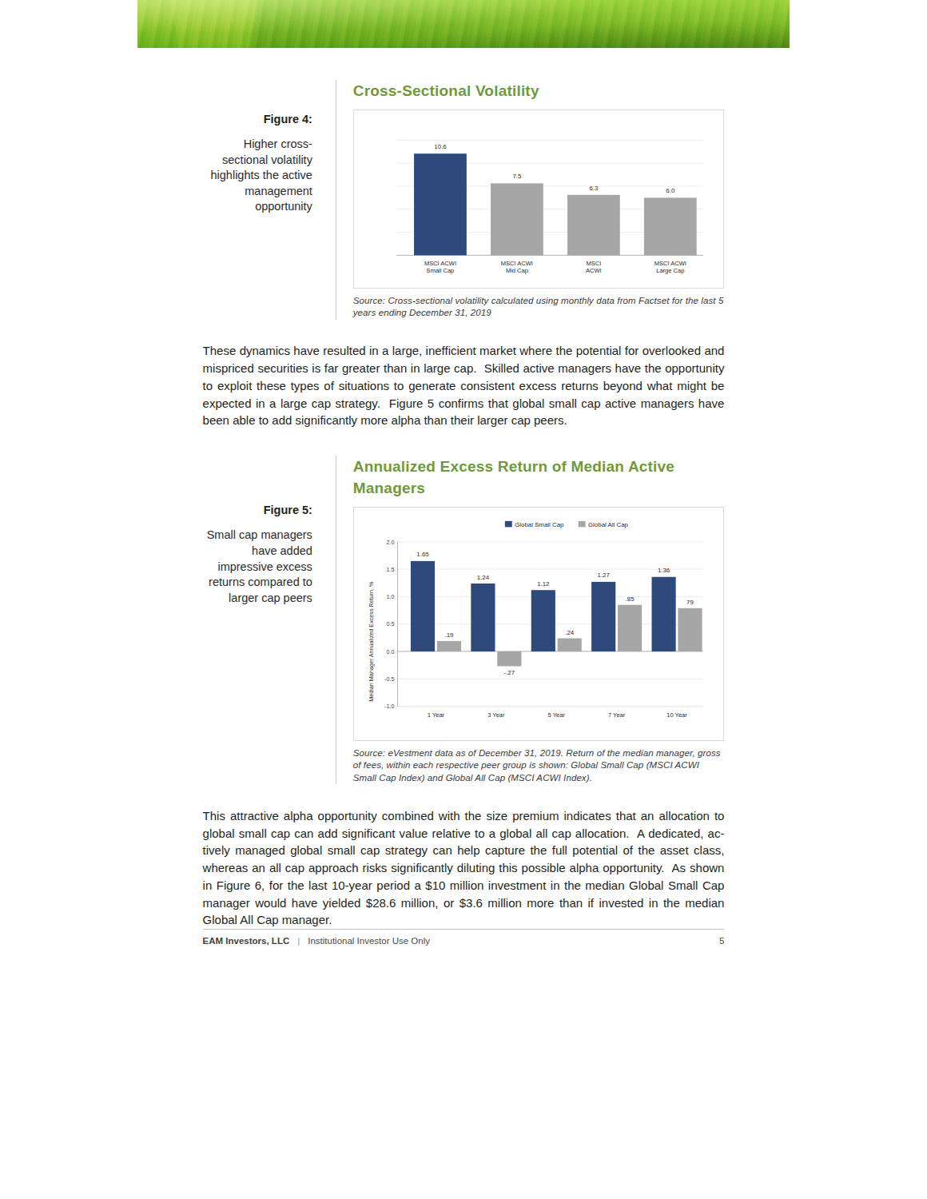Figure 4: Higher cross-sectional volatility highlights the active management opportunity
Cross-Sectional Volatility
bars: scale 12 units -> 210px (y = 250 - v*17.5) 10.6 7.5 6.3 6.0 MSCI ACWI Small Cap MSCI ACWI Mid Cap MSCI ACWI MSCI ACWI Large Cap
Source: Cross-sectional volatility calculated using monthly data from Factset for the last 5 years ending December 31, 2019
These dynamics have resulted in a large, inefficient market where the potential for overlooked and mispriced securities is far greater than in large cap. Skilled active managers have the opportunity to exploit these types of situations to generate consistent excess returns beyond what might be expected in a large cap strategy. Figure 5 confirms that global small cap active managers have been able to add significantly more alpha than their larger cap peers.
Figure 5: Small cap managers have added impressive excess returns compared to larger cap peers
Annualized Excess Return of Median Active Managers
Global Small Cap Global All Cap Median Manager Annualized Excess Return, % 2.0 1.5 1.0 0.5 0.0 -0.5 -1.0 1.65 .19 1.24 -.27 1.12 .24 1.27 .85 1.36 79 1 Year 3 Year 5 Year 7 Year 10 Year
Source: eVestment data as of December 31, 2019. Return of the median manager, gross of fees, within each respective peer group is shown: Global Small Cap (MSCI ACWI Small Cap Index) and Global All Cap (MSCI ACWI Index).
This attractive alpha opportunity combined with the size premium indicates that an allocation to global small cap can add significant value relative to a global all cap allocation. A dedicated, actively managed global small cap strategy can help capture the full potential of the asset class, whereas an all cap approach risks significantly diluting this possible alpha opportunity. As shown in Figure 6, for the last 10-year period a $10 million investment in the median Global Small Cap manager would have yielded $28.6 million, or $3.6 million more than if invested in the median Global All Cap manager.
EAM Investors, LLC | Institutional Investor Use Only 5